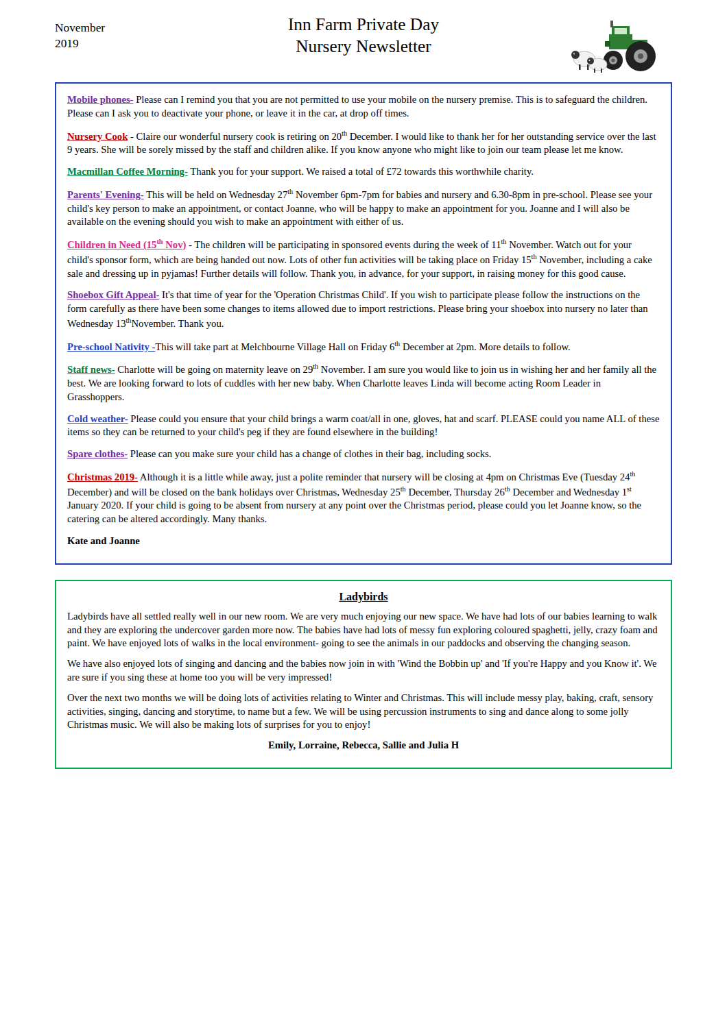November
2019
Inn Farm Private Day
Nursery Newsletter
Mobile phones- Please can I remind you that you are not permitted to use your mobile on the nursery premise. This is to safeguard the children. Please can I ask you to deactivate your phone, or leave it in the car, at drop off times.
Nursery Cook - Claire our wonderful nursery cook is retiring on 20th December. I would like to thank her for her outstanding service over the last 9 years. She will be sorely missed by the staff and children alike. If you know anyone who might like to join our team please let me know.
Macmillan Coffee Morning- Thank you for your support. We raised a total of £72 towards this worthwhile charity.
Parents' Evening- This will be held on Wednesday 27th November 6pm-7pm for babies and nursery and 6.30-8pm in pre-school. Please see your child's key person to make an appointment, or contact Joanne, who will be happy to make an appointment for you. Joanne and I will also be available on the evening should you wish to make an appointment with either of us.
Children in Need (15th Nov) - The children will be participating in sponsored events during the week of 11th November. Watch out for your child's sponsor form, which are being handed out now. Lots of other fun activities will be taking place on Friday 15th November, including a cake sale and dressing up in pyjamas! Further details will follow. Thank you, in advance, for your support, in raising money for this good cause.
Shoebox Gift Appeal- It's that time of year for the 'Operation Christmas Child'. If you wish to participate please follow the instructions on the form carefully as there have been some changes to items allowed due to import restrictions. Please bring your shoebox into nursery no later than Wednesday 13thNovember. Thank you.
Pre-school Nativity -This will take part at Melchbourne Village Hall on Friday 6th December at 2pm. More details to follow.
Staff news- Charlotte will be going on maternity leave on 29th November. I am sure you would like to join us in wishing her and her family all the best. We are looking forward to lots of cuddles with her new baby. When Charlotte leaves Linda will become acting Room Leader in Grasshoppers.
Cold weather- Please could you ensure that your child brings a warm coat/all in one, gloves, hat and scarf. PLEASE could you name ALL of these items so they can be returned to your child's peg if they are found elsewhere in the building!
Spare clothes- Please can you make sure your child has a change of clothes in their bag, including socks.
Christmas 2019- Although it is a little while away, just a polite reminder that nursery will be closing at 4pm on Christmas Eve (Tuesday 24th December) and will be closed on the bank holidays over Christmas, Wednesday 25th December, Thursday 26th December and Wednesday 1st January 2020. If your child is going to be absent from nursery at any point over the Christmas period, please could you let Joanne know, so the catering can be altered accordingly. Many thanks.
Kate and Joanne
Ladybirds
Ladybirds have all settled really well in our new room. We are very much enjoying our new space. We have had lots of our babies learning to walk and they are exploring the undercover garden more now. The babies have had lots of messy fun exploring coloured spaghetti, jelly, crazy foam and paint. We have enjoyed lots of walks in the local environment- going to see the animals in our paddocks and observing the changing season.
We have also enjoyed lots of singing and dancing and the babies now join in with 'Wind the Bobbin up' and 'If you're Happy and you Know it'. We are sure if you sing these at home too you will be very impressed!
Over the next two months we will be doing lots of activities relating to Winter and Christmas. This will include messy play, baking, craft, sensory activities, singing, dancing and storytime, to name but a few. We will be using percussion instruments to sing and dance along to some jolly Christmas music. We will also be making lots of surprises for you to enjoy!
Emily, Lorraine, Rebecca, Sallie and Julia H